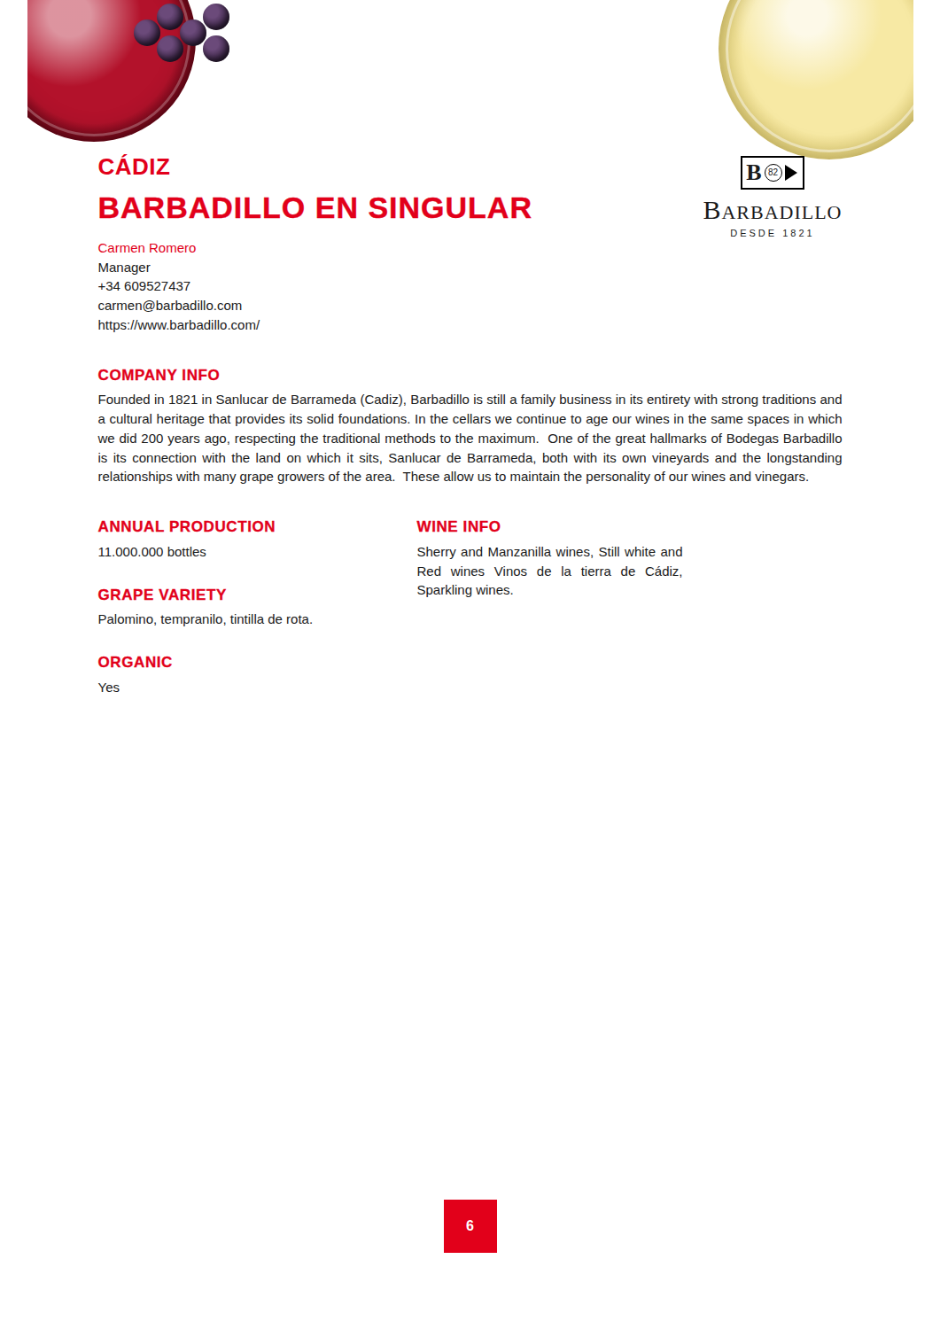Cádiz
Barbadillo en Singular
Carmen Romero
Manager
+34 609527437
carmen@barbadillo.com
https://www.barbadillo.com/
B 82
BARBADILLO
DESDE 1821
Company info
Founded in 1821 in Sanlucar de Barrameda (Cadiz), Barbadillo is still a family business in its entirety with strong traditions and a cultural heritage that provides its solid foundations. In the cellars we continue to age our wines in the same spaces in which we did 200 years ago, respecting the traditional methods to the maximum. One of the great hallmarks of Bodegas Barbadillo is its connection with the land on which it sits, Sanlucar de Barrameda, both with its own vineyards and the longstanding relationships with many grape growers of the area. These allow us to maintain the personality of our wines and vinegars.
Annual production
11.000.000 bottles
Grape variety
Palomino, tempranilo, tintilla de rota.
Organic
Yes
Wine info
Sherry and Manzanilla wines, Still white and Red wines Vinos de la tierra de Cádiz, Sparkling wines.
6